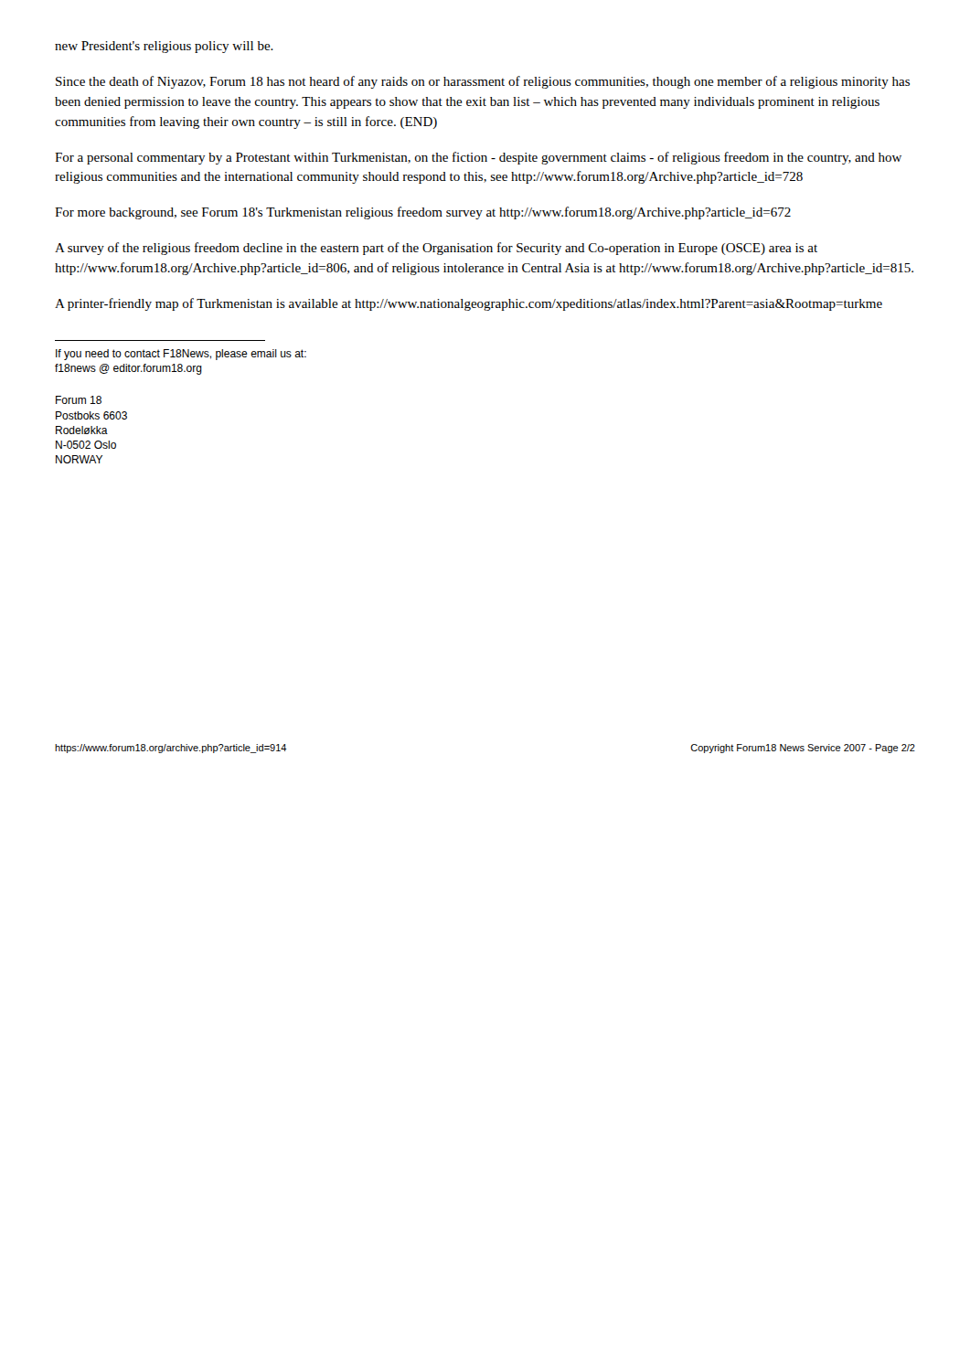new President's religious policy will be.
Since the death of Niyazov, Forum 18 has not heard of any raids on or harassment of religious communities, though one member of a religious minority has been denied permission to leave the country. This appears to show that the exit ban list – which has prevented many individuals prominent in religious communities from leaving their own country – is still in force. (END)
For a personal commentary by a Protestant within Turkmenistan, on the fiction - despite government claims - of religious freedom in the country, and how religious communities and the international community should respond to this, see http://www.forum18.org/Archive.php?article_id=728
For more background, see Forum 18's Turkmenistan religious freedom survey at http://www.forum18.org/Archive.php?article_id=672
A survey of the religious freedom decline in the eastern part of the Organisation for Security and Co-operation in Europe (OSCE) area is at http://www.forum18.org/Archive.php?article_id=806, and of religious intolerance in Central Asia is at http://www.forum18.org/Archive.php?article_id=815.
A printer-friendly map of Turkmenistan is available at http://www.nationalgeographic.com/xpeditions/atlas/index.html?Parent=asia&Rootmap=turkme
If you need to contact F18News, please email us at:
f18news @ editor.forum18.org
Forum 18
Postboks 6603
Rodeløkka
N-0502 Oslo
NORWAY
https://www.forum18.org/archive.php?article_id=914
Copyright Forum18 News Service 2007 - Page 2/2